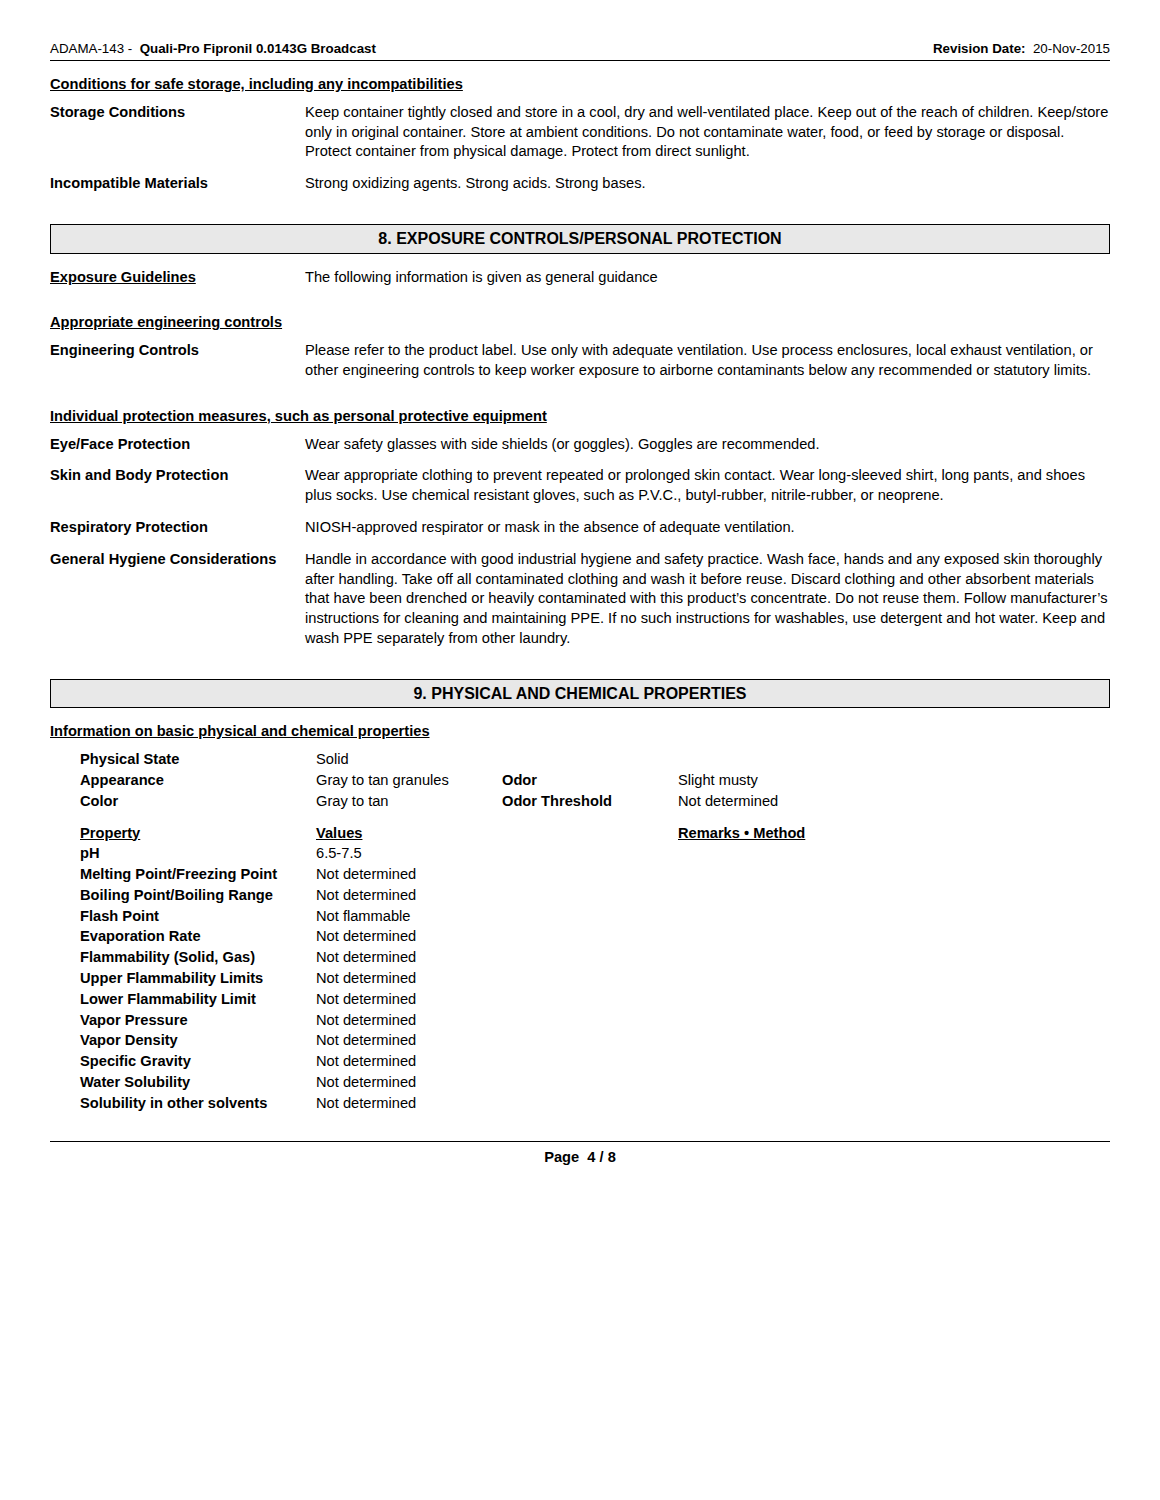ADAMA-143 - Quali-Pro Fipronil 0.0143G Broadcast
Revision Date: 20-Nov-2015
Conditions for safe storage, including any incompatibilities
| Storage Conditions | Keep container tightly closed and store in a cool, dry and well-ventilated place. Keep out of the reach of children. Keep/store only in original container. Store at ambient conditions. Do not contaminate water, food, or feed by storage or disposal. Protect container from physical damage. Protect from direct sunlight. |
| Incompatible Materials | Strong oxidizing agents. Strong acids. Strong bases. |
8. EXPOSURE CONTROLS/PERSONAL PROTECTION
| Exposure Guidelines | The following information is given as general guidance |
Appropriate engineering controls
| Engineering Controls | Please refer to the product label. Use only with adequate ventilation. Use process enclosures, local exhaust ventilation, or other engineering controls to keep worker exposure to airborne contaminants below any recommended or statutory limits. |
Individual protection measures, such as personal protective equipment
| Eye/Face Protection | Wear safety glasses with side shields (or goggles). Goggles are recommended. |
| Skin and Body Protection | Wear appropriate clothing to prevent repeated or prolonged skin contact. Wear long-sleeved shirt, long pants, and shoes plus socks. Use chemical resistant gloves, such as P.V.C., butyl-rubber, nitrile-rubber, or neoprene. |
| Respiratory Protection | NIOSH-approved respirator or mask in the absence of adequate ventilation. |
| General Hygiene Considerations | Handle in accordance with good industrial hygiene and safety practice. Wash face, hands and any exposed skin thoroughly after handling. Take off all contaminated clothing and wash it before reuse. Discard clothing and other absorbent materials that have been drenched or heavily contaminated with this product’s concentrate. Do not reuse them. Follow manufacturer’s instructions for cleaning and maintaining PPE. If no such instructions for washables, use detergent and hot water. Keep and wash PPE separately from other laundry. |
9. PHYSICAL AND CHEMICAL PROPERTIES
Information on basic physical and chemical properties
| Physical State | Solid | | |
| Appearance | Gray to tan granules | Odor | Slight musty |
| Color | Gray to tan | Odor Threshold | Not determined |
| Property | Values | | Remarks • Method |
| pH | 6.5-7.5 | | |
| Melting Point/Freezing Point | Not determined | | |
| Boiling Point/Boiling Range | Not determined | | |
| Flash Point | Not flammable | | |
| Evaporation Rate | Not determined | | |
| Flammability (Solid, Gas) | Not determined | | |
| Upper Flammability Limits | Not determined | | |
| Lower Flammability Limit | Not determined | | |
| Vapor Pressure | Not determined | | |
| Vapor Density | Not determined | | |
| Specific Gravity | Not determined | | |
| Water Solubility | Not determined | | |
| Solubility in other solvents | Not determined | | |
Page 4 / 8